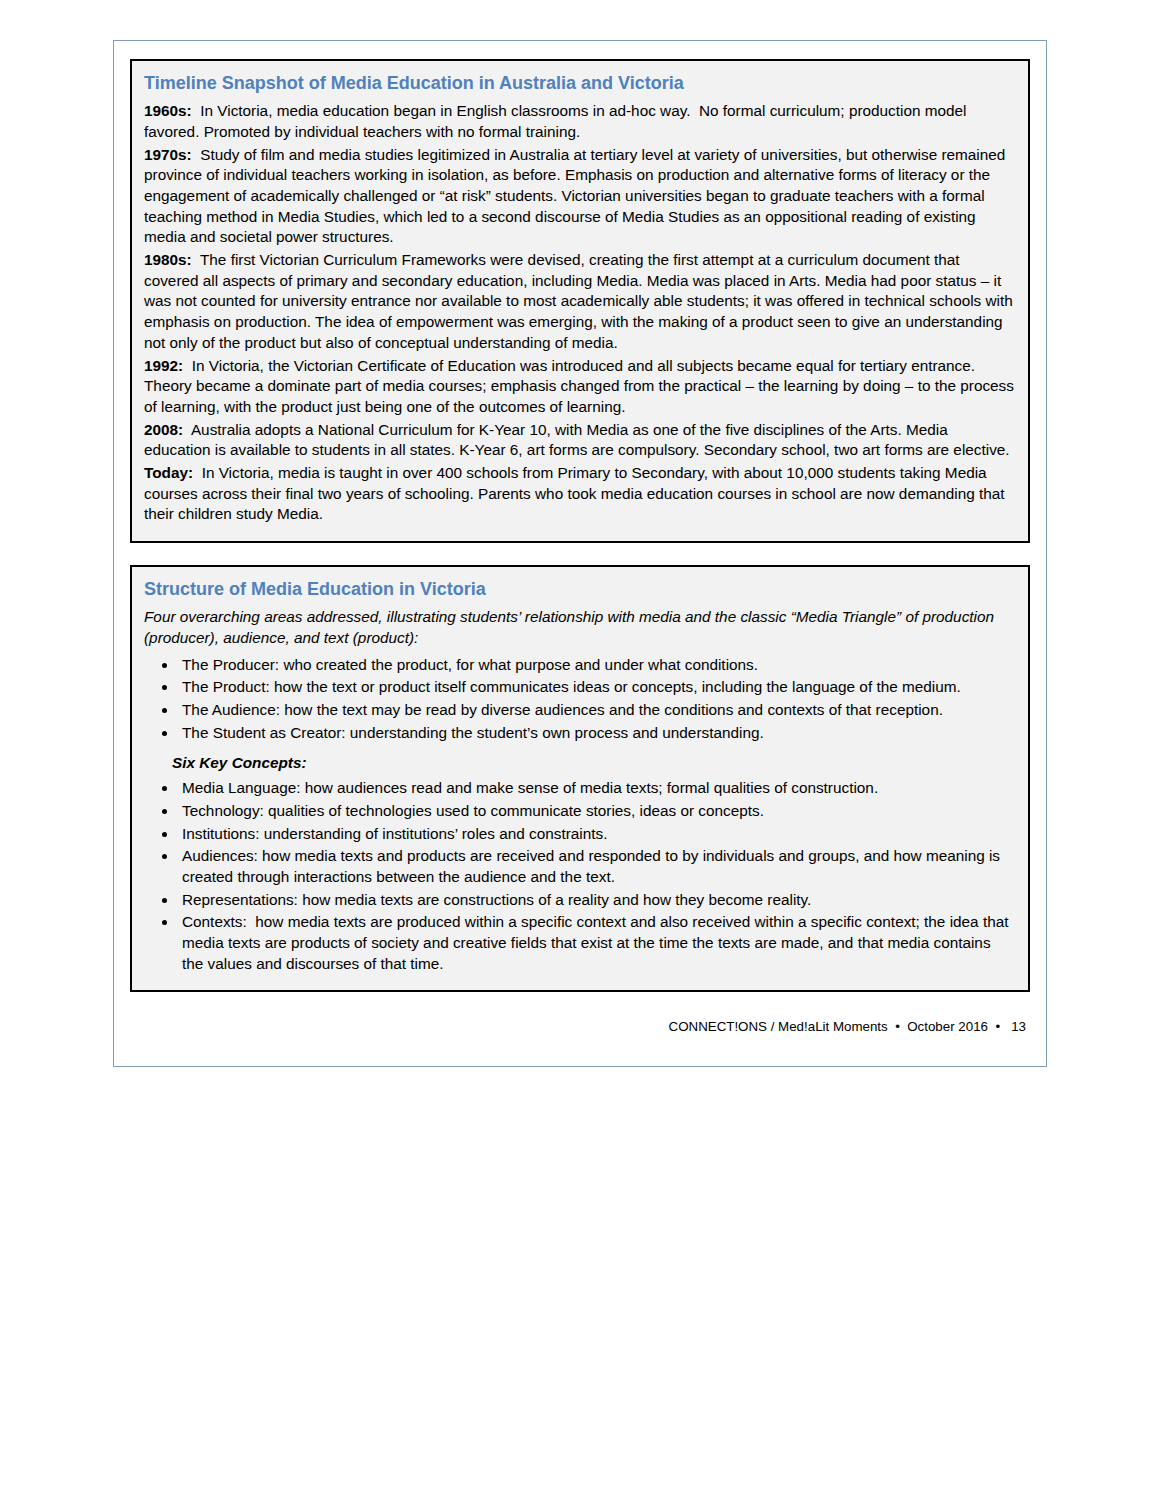Timeline Snapshot of Media Education in Australia and Victoria
1960s: In Victoria, media education began in English classrooms in ad-hoc way. No formal curriculum; production model favored. Promoted by individual teachers with no formal training.
1970s: Study of film and media studies legitimized in Australia at tertiary level at variety of universities, but otherwise remained province of individual teachers working in isolation, as before. Emphasis on production and alternative forms of literacy or the engagement of academically challenged or “at risk” students. Victorian universities began to graduate teachers with a formal teaching method in Media Studies, which led to a second discourse of Media Studies as an oppositional reading of existing media and societal power structures.
1980s: The first Victorian Curriculum Frameworks were devised, creating the first attempt at a curriculum document that covered all aspects of primary and secondary education, including Media. Media was placed in Arts. Media had poor status – it was not counted for university entrance nor available to most academically able students; it was offered in technical schools with emphasis on production. The idea of empowerment was emerging, with the making of a product seen to give an understanding not only of the product but also of conceptual understanding of media.
1992: In Victoria, the Victorian Certificate of Education was introduced and all subjects became equal for tertiary entrance. Theory became a dominate part of media courses; emphasis changed from the practical – the learning by doing – to the process of learning, with the product just being one of the outcomes of learning.
2008: Australia adopts a National Curriculum for K-Year 10, with Media as one of the five disciplines of the Arts. Media education is available to students in all states. K-Year 6, art forms are compulsory. Secondary school, two art forms are elective.
Today: In Victoria, media is taught in over 400 schools from Primary to Secondary, with about 10,000 students taking Media courses across their final two years of schooling. Parents who took media education courses in school are now demanding that their children study Media.
Structure of Media Education in Victoria
Four overarching areas addressed, illustrating students’ relationship with media and the classic “Media Triangle” of production (producer), audience, and text (product):
The Producer: who created the product, for what purpose and under what conditions.
The Product: how the text or product itself communicates ideas or concepts, including the language of the medium.
The Audience: how the text may be read by diverse audiences and the conditions and contexts of that reception.
The Student as Creator: understanding the student’s own process and understanding.
Six Key Concepts:
Media Language: how audiences read and make sense of media texts; formal qualities of construction.
Technology: qualities of technologies used to communicate stories, ideas or concepts.
Institutions: understanding of institutions’ roles and constraints.
Audiences: how media texts and products are received and responded to by individuals and groups, and how meaning is created through interactions between the audience and the text.
Representations: how media texts are constructions of a reality and how they become reality.
Contexts: how media texts are produced within a specific context and also received within a specific context; the idea that media texts are products of society and creative fields that exist at the time the texts are made, and that media contains the values and discourses of that time.
CONNECT!ONS / Med!aLit Moments • October 2016 • 13